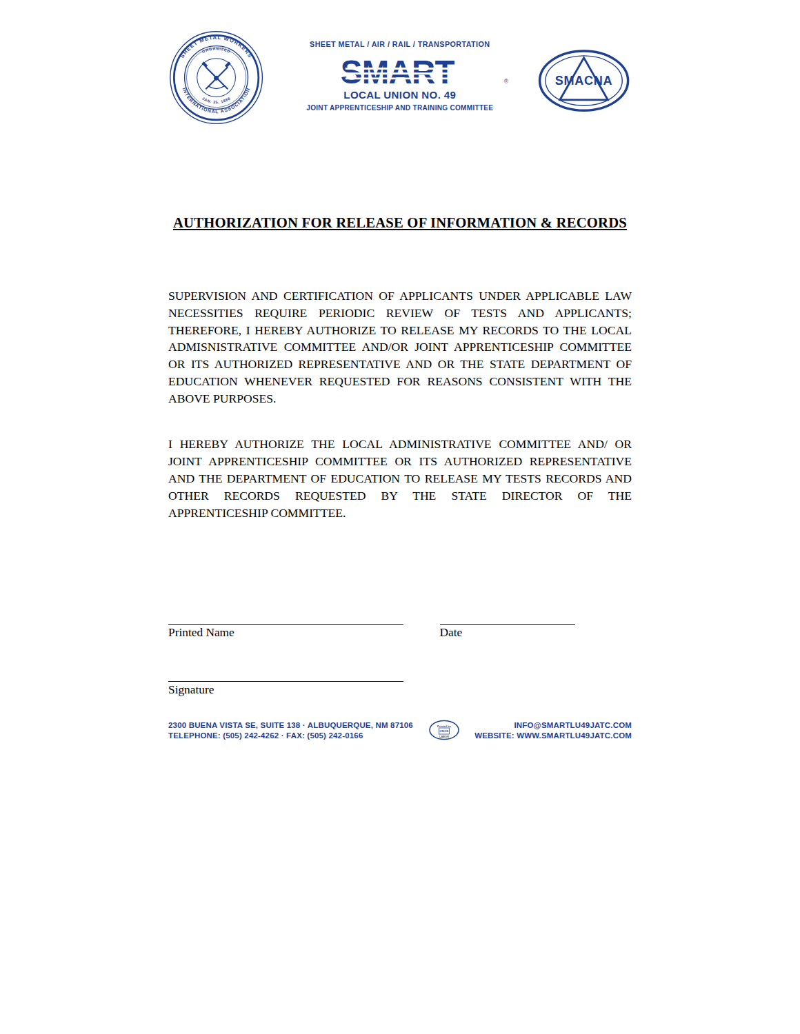SHEET METAL WORKERS INTERNATIONAL ASSOCIATION ORGANIZED JAN. 25, 1888
SHEET METAL / AIR / RAIL / TRANSPORTATION SMART ® LOCAL UNION NO. 49 JOINT APPRENTICESHIP AND TRAINING COMMITTEE
SMACNA
Authorization for Release of Information & Records
Supervision and certification of applicants under applicable law necessities require periodic review of tests and applicants; therefore, I hereby authorize to release my records to the local admisnistrative committee and/or joint apprenticeship committee or its authorized representative and or the state department of education whenever requested for reasons consistent with the above purposes.
I hereby authorize the local administrative committee and/ or joint apprenticeship committee or its authorized representative and the department of education to release my tests records and other records requested by the state director of the apprenticeship committee.
Printed Name
Date
Signature
2300 BUENA VISTA SE, SUITE 138 · ALBUQUERQUE, NM 87106
TELEPHONE: (505) 242-4262 · FAX: (505) 242-0166
Printed by UNION LABOR
INFO@SMARTLU49JATC.COM
WEBSITE: WWW.SMARTLU49JATC.COM